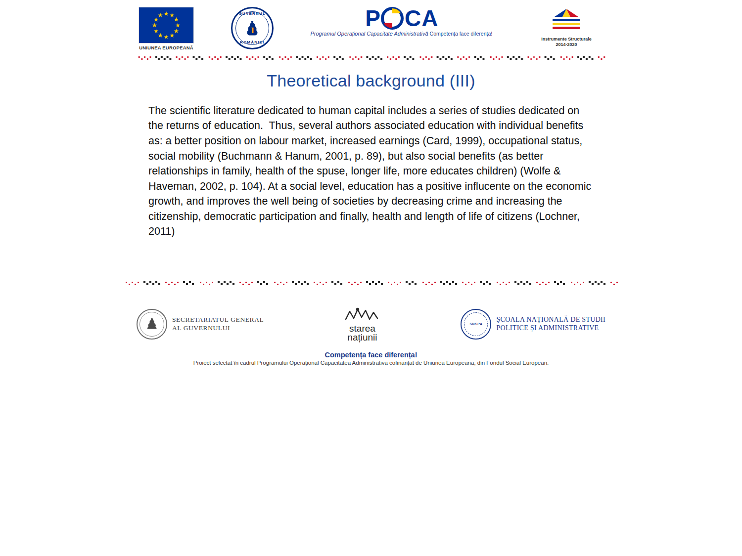UNIUNEA EUROPEANĂ
GUVERNUL
ROMÂNIEI
P C A
Programul Operațional Capacitate Administrativă Competența face diferența!
Instrumente Structurale2014-2020
Theoretical background (III)
The scientific literature dedicated to human capital includes a series of studies dedicated on the returns of education. Thus, several authors associated education with individual benefits as: a better position on labour market, increased earnings (Card, 1999), occupational status, social mobility (Buchmann & Hanum, 2001, p. 89), but also social benefits (as better relationships in family, health of the spuse, longer life, more educates children) (Wolfe & Haveman, 2002, p. 104). At a social level, education has a positive influcente on the economic growth, and improves the well being of societies by decreasing crime and increasing the citizenship, democratic participation and finally, health and length of life of citizens (Lochner, 2011)
SECRETARIATUL GENERAL
AL GUVERNULUI
stareanațiunii
SNSPA
ȘCOALA NAȚIONALĂ DE STUDII
POLITICE ȘI ADMINISTRATIVE
Competența face diferența!
Proiect selectat în cadrul Programului Operațional Capacitatea Administrativă cofinanțat de Uniunea Europeană, din Fondul Social European.